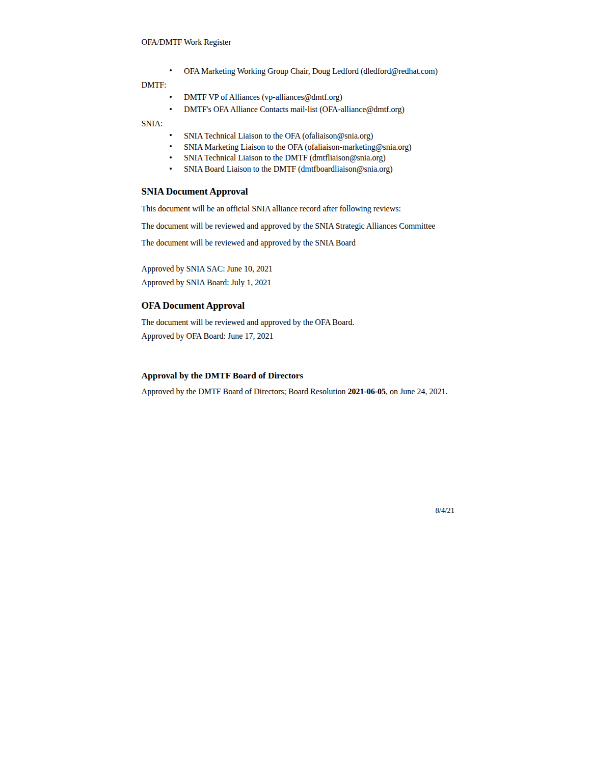OFA/DMTF Work Register
OFA Marketing Working Group Chair, Doug Ledford (dledford@redhat.com)
DMTF:
DMTF VP of Alliances (vp-alliances@dmtf.org)
DMTF's OFA Alliance Contacts mail-list (OFA-alliance@dmtf.org)
SNIA:
SNIA Technical Liaison to the OFA (ofaliaison@snia.org)
SNIA Marketing Liaison to the OFA (ofaliaison-marketing@snia.org)
SNIA Technical Liaison to the DMTF (dmtfliaison@snia.org)
SNIA Board Liaison to the DMTF (dmtfboardliaison@snia.org)
SNIA Document Approval
This document will be an official SNIA alliance record after following reviews:
The document will be reviewed and approved by the SNIA Strategic Alliances Committee
The document will be reviewed and approved by the SNIA Board
Approved by SNIA SAC: June 10, 2021
Approved by SNIA Board: July 1, 2021
OFA Document Approval
The document will be reviewed and approved by the OFA Board.
Approved by OFA Board: June 17, 2021
Approval by the DMTF Board of Directors
Approved by the DMTF Board of Directors; Board Resolution 2021-06-05, on June 24, 2021.
8/4/21